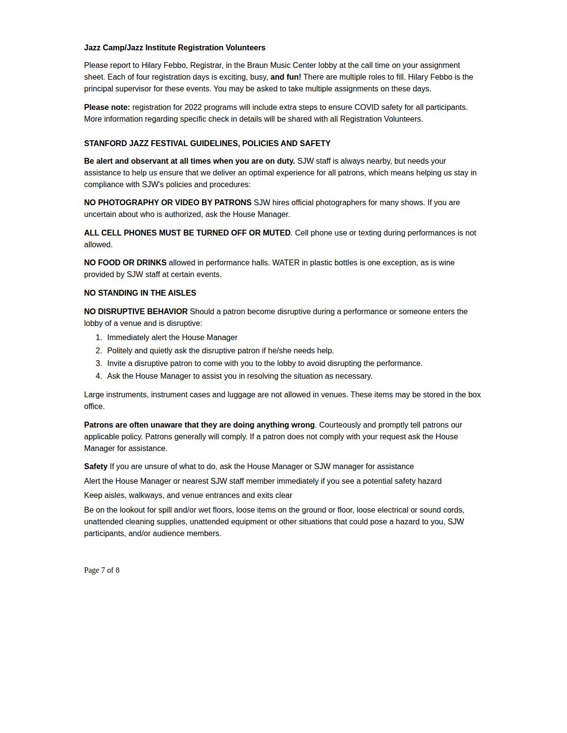Jazz Camp/Jazz Institute Registration Volunteers
Please report to Hilary Febbo, Registrar, in the Braun Music Center lobby at the call time on your assignment sheet. Each of four registration days is exciting, busy, and fun! There are multiple roles to fill. Hilary Febbo is the principal supervisor for these events. You may be asked to take multiple assignments on these days.
Please note: registration for 2022 programs will include extra steps to ensure COVID safety for all participants. More information regarding specific check in details will be shared with all Registration Volunteers.
STANFORD JAZZ FESTIVAL GUIDELINES, POLICIES AND SAFETY
Be alert and observant at all times when you are on duty. SJW staff is always nearby, but needs your assistance to help us ensure that we deliver an optimal experience for all patrons, which means helping us stay in compliance with SJW's policies and procedures:
NO PHOTOGRAPHY OR VIDEO BY PATRONS SJW hires official photographers for many shows. If you are uncertain about who is authorized, ask the House Manager.
ALL CELL PHONES MUST BE TURNED OFF OR MUTED. Cell phone use or texting during performances is not allowed.
NO FOOD OR DRINKS allowed in performance halls. WATER in plastic bottles is one exception, as is wine provided by SJW staff at certain events.
NO STANDING IN THE AISLES
NO DISRUPTIVE BEHAVIOR Should a patron become disruptive during a performance or someone enters the lobby of a venue and is disruptive:
Immediately alert the House Manager
Politely and quietly ask the disruptive patron if he/she needs help.
Invite a disruptive patron to come with you to the lobby to avoid disrupting the performance.
Ask the House Manager to assist you in resolving the situation as necessary.
Large instruments, instrument cases and luggage are not allowed in venues. These items may be stored in the box office.
Patrons are often unaware that they are doing anything wrong. Courteously and promptly tell patrons our applicable policy. Patrons generally will comply. If a patron does not comply with your request ask the House Manager for assistance.
Safety If you are unsure of what to do, ask the House Manager or SJW manager for assistance
Alert the House Manager or nearest SJW staff member immediately if you see a potential safety hazard
Keep aisles, walkways, and venue entrances and exits clear
Be on the lookout for spill and/or wet floors, loose items on the ground or floor, loose electrical or sound cords, unattended cleaning supplies, unattended equipment or other situations that could pose a hazard to you, SJW participants, and/or audience members.
Page 7 of 8